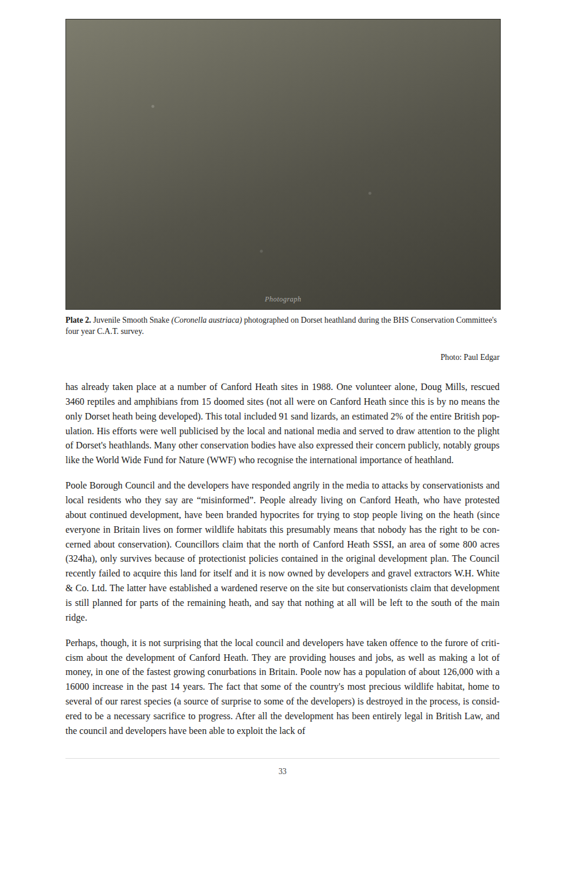Photograph
Plate 2. Juvenile Smooth Snake (Coronella austriaca) photographed on Dorset heathland during the BHS Conservation Committee's four year C.A.T. survey.
Photo: Paul Edgar
has already taken place at a number of Canford Heath sites in 1988. One volunteer alone, Doug Mills, rescued 3460 reptiles and amphibians from 15 doomed sites (not all were on Canford Heath since this is by no means the only Dorset heath being developed). This total included 91 sand lizards, an estimated 2% of the entire British population. His efforts were well publicised by the local and national media and served to draw attention to the plight of Dorset's heathlands. Many other conservation bodies have also expressed their concern publicly, notably groups like the World Wide Fund for Nature (WWF) who recognise the international importance of heathland.
Poole Borough Council and the developers have responded angrily in the media to attacks by conservationists and local residents who they say are “misinformed”. People already living on Canford Heath, who have protested about continued development, have been branded hypocrites for trying to stop people living on the heath (since everyone in Britain lives on former wildlife habitats this presumably means that nobody has the right to be concerned about conservation). Councillors claim that the north of Canford Heath SSSI, an area of some 800 acres (324ha), only survives because of protectionist policies contained in the original development plan. The Council recently failed to acquire this land for itself and it is now owned by developers and gravel extractors W.H. White & Co. Ltd. The latter have established a wardened reserve on the site but conservationists claim that development is still planned for parts of the remaining heath, and say that nothing at all will be left to the south of the main ridge.
Perhaps, though, it is not surprising that the local council and developers have taken offence to the furore of criticism about the development of Canford Heath. They are providing houses and jobs, as well as making a lot of money, in one of the fastest growing conurbations in Britain. Poole now has a population of about 126,000 with a 16000 increase in the past 14 years. The fact that some of the country's most precious wildlife habitat, home to several of our rarest species (a source of surprise to some of the developers) is destroyed in the process, is considered to be a necessary sacrifice to progress. After all the development has been entirely legal in British Law, and the council and developers have been able to exploit the lack of
33